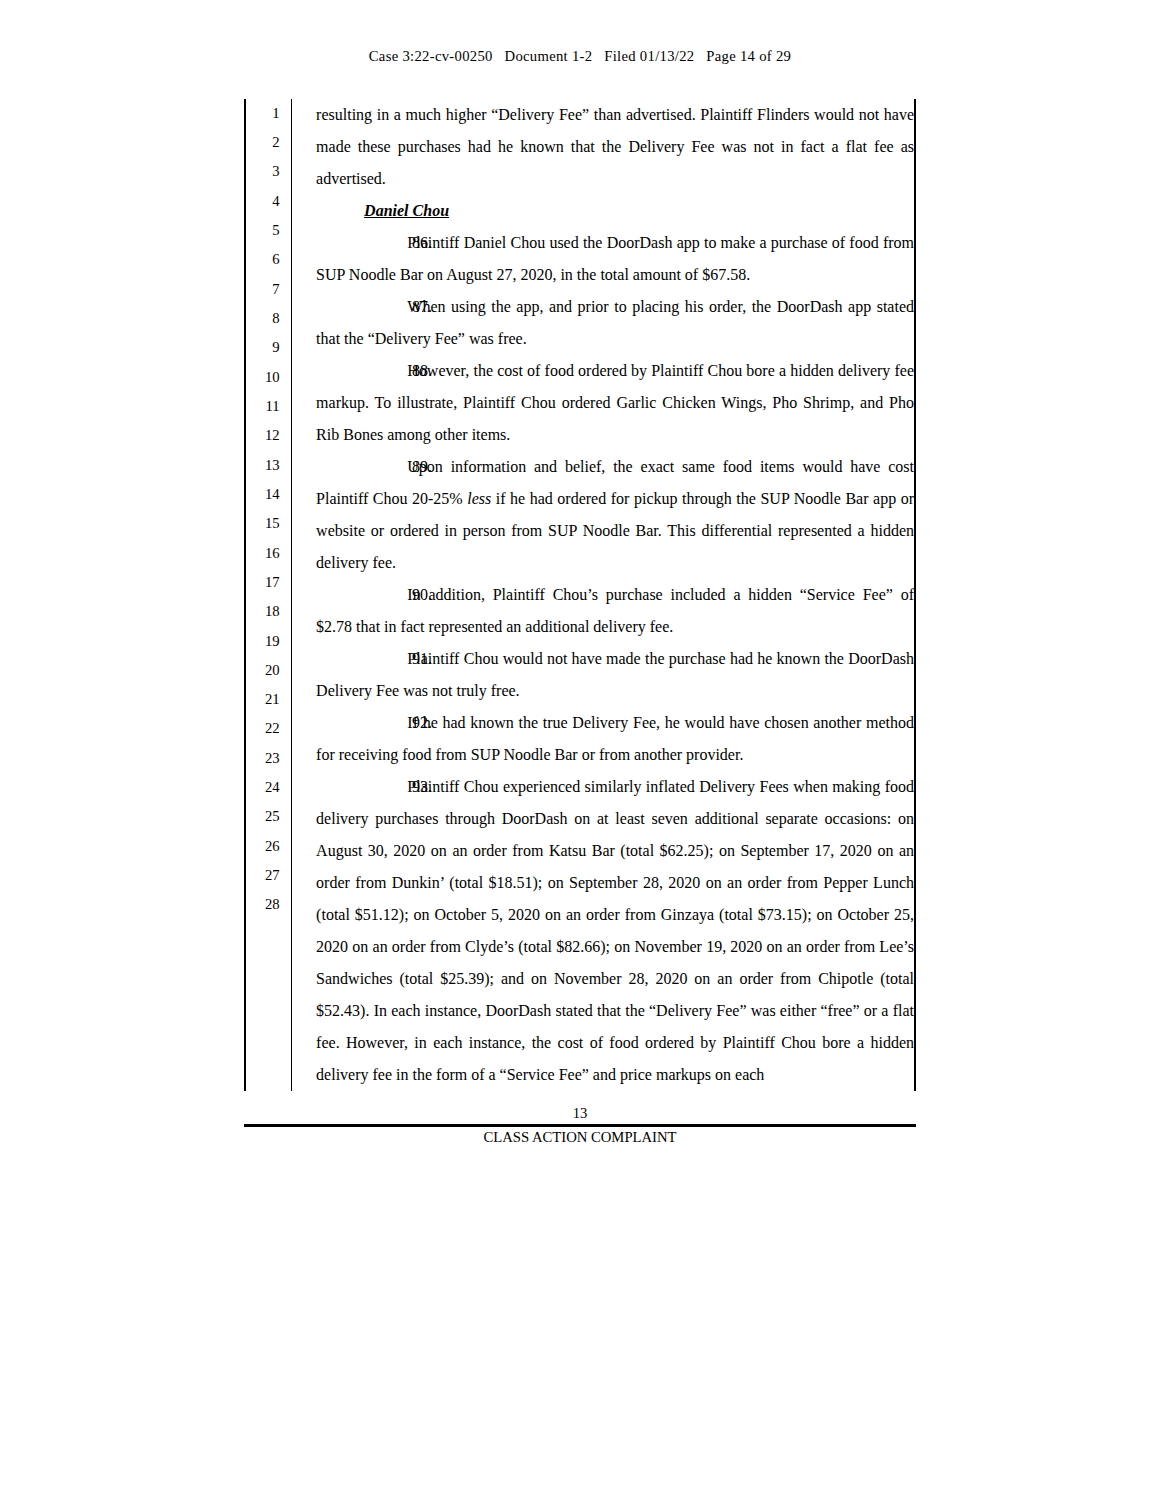Case 3:22-cv-00250 Document 1-2 Filed 01/13/22 Page 14 of 29
1
2
3
4
5
6
7
8
9
10
11
12
13
14
15
16
17
18
19
20
21
22
23
24
25
26
27
28
resulting in a much higher “Delivery Fee” than advertised. Plaintiff Flinders would not have made these purchases had he known that the Delivery Fee was not in fact a flat fee as advertised.
Daniel Chou
86. Plaintiff Daniel Chou used the DoorDash app to make a purchase of food from SUP Noodle Bar on August 27, 2020, in the total amount of $67.58.
87. When using the app, and prior to placing his order, the DoorDash app stated that the “Delivery Fee” was free.
88. However, the cost of food ordered by Plaintiff Chou bore a hidden delivery fee markup. To illustrate, Plaintiff Chou ordered Garlic Chicken Wings, Pho Shrimp, and Pho Rib Bones among other items.
89. Upon information and belief, the exact same food items would have cost Plaintiff Chou 20-25% less if he had ordered for pickup through the SUP Noodle Bar app or website or ordered in person from SUP Noodle Bar. This differential represented a hidden delivery fee.
90. In addition, Plaintiff Chou’s purchase included a hidden “Service Fee” of $2.78 that in fact represented an additional delivery fee.
91. Plaintiff Chou would not have made the purchase had he known the DoorDash Delivery Fee was not truly free.
92. If he had known the true Delivery Fee, he would have chosen another method for receiving food from SUP Noodle Bar or from another provider.
93. Plaintiff Chou experienced similarly inflated Delivery Fees when making food delivery purchases through DoorDash on at least seven additional separate occasions: on August 30, 2020 on an order from Katsu Bar (total $62.25); on September 17, 2020 on an order from Dunkin’ (total $18.51); on September 28, 2020 on an order from Pepper Lunch (total $51.12); on October 5, 2020 on an order from Ginzaya (total $73.15); on October 25, 2020 on an order from Clyde’s (total $82.66); on November 19, 2020 on an order from Lee’s Sandwiches (total $25.39); and on November 28, 2020 on an order from Chipotle (total $52.43). In each instance, DoorDash stated that the “Delivery Fee” was either “free” or a flat fee. However, in each instance, the cost of food ordered by Plaintiff Chou bore a hidden delivery fee in the form of a “Service Fee” and price markups on each
13
CLASS ACTION COMPLAINT